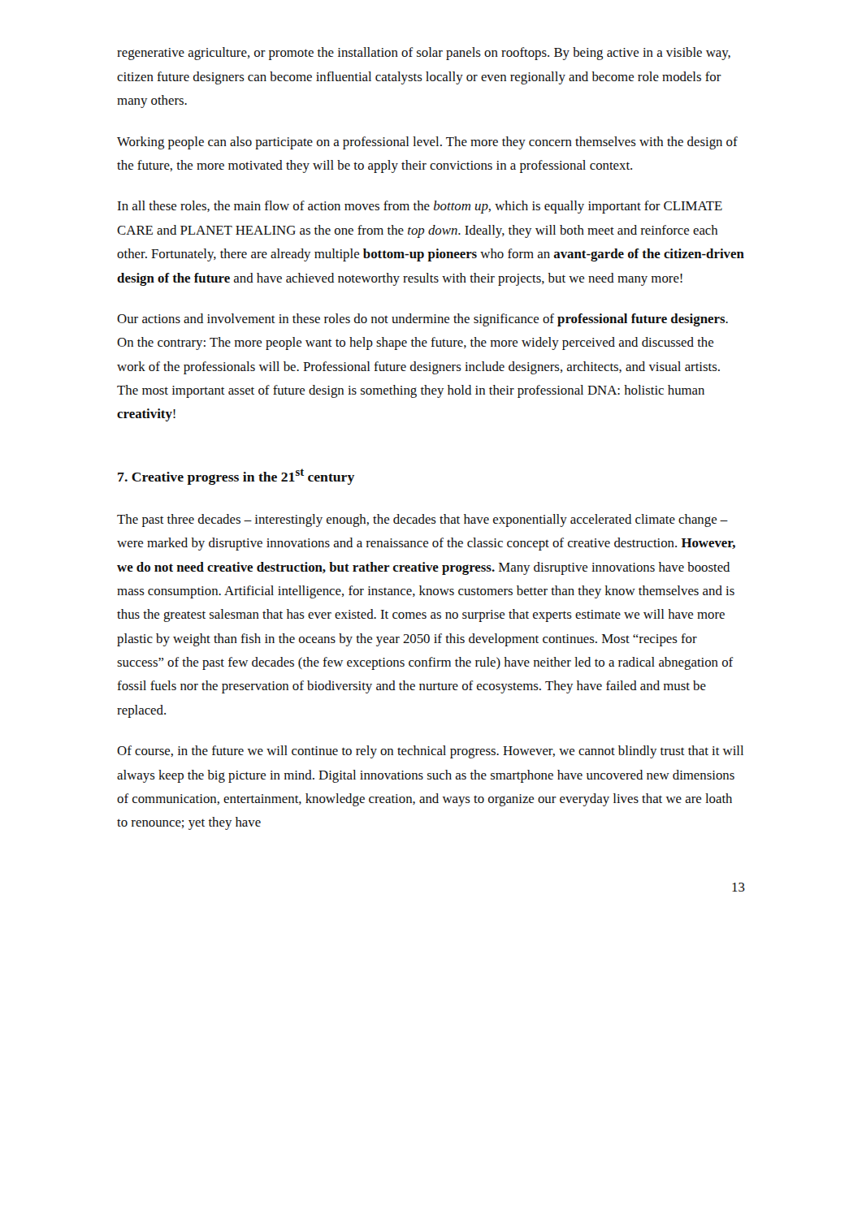regenerative agriculture, or promote the installation of solar panels on rooftops. By being active in a visible way, citizen future designers can become influential catalysts locally or even regionally and become role models for many others.
Working people can also participate on a professional level. The more they concern themselves with the design of the future, the more motivated they will be to apply their convictions in a professional context.
In all these roles, the main flow of action moves from the bottom up, which is equally important for CLIMATE CARE and PLANET HEALING as the one from the top down. Ideally, they will both meet and reinforce each other. Fortunately, there are already multiple bottom-up pioneers who form an avant-garde of the citizen-driven design of the future and have achieved noteworthy results with their projects, but we need many more!
Our actions and involvement in these roles do not undermine the significance of professional future designers. On the contrary: The more people want to help shape the future, the more widely perceived and discussed the work of the professionals will be. Professional future designers include designers, architects, and visual artists. The most important asset of future design is something they hold in their professional DNA: holistic human creativity!
7. Creative progress in the 21st century
The past three decades – interestingly enough, the decades that have exponentially accelerated climate change – were marked by disruptive innovations and a renaissance of the classic concept of creative destruction. However, we do not need creative destruction, but rather creative progress. Many disruptive innovations have boosted mass consumption. Artificial intelligence, for instance, knows customers better than they know themselves and is thus the greatest salesman that has ever existed. It comes as no surprise that experts estimate we will have more plastic by weight than fish in the oceans by the year 2050 if this development continues. Most “recipes for success” of the past few decades (the few exceptions confirm the rule) have neither led to a radical abnegation of fossil fuels nor the preservation of biodiversity and the nurture of ecosystems. They have failed and must be replaced.
Of course, in the future we will continue to rely on technical progress. However, we cannot blindly trust that it will always keep the big picture in mind. Digital innovations such as the smartphone have uncovered new dimensions of communication, entertainment, knowledge creation, and ways to organize our everyday lives that we are loath to renounce; yet they have
13